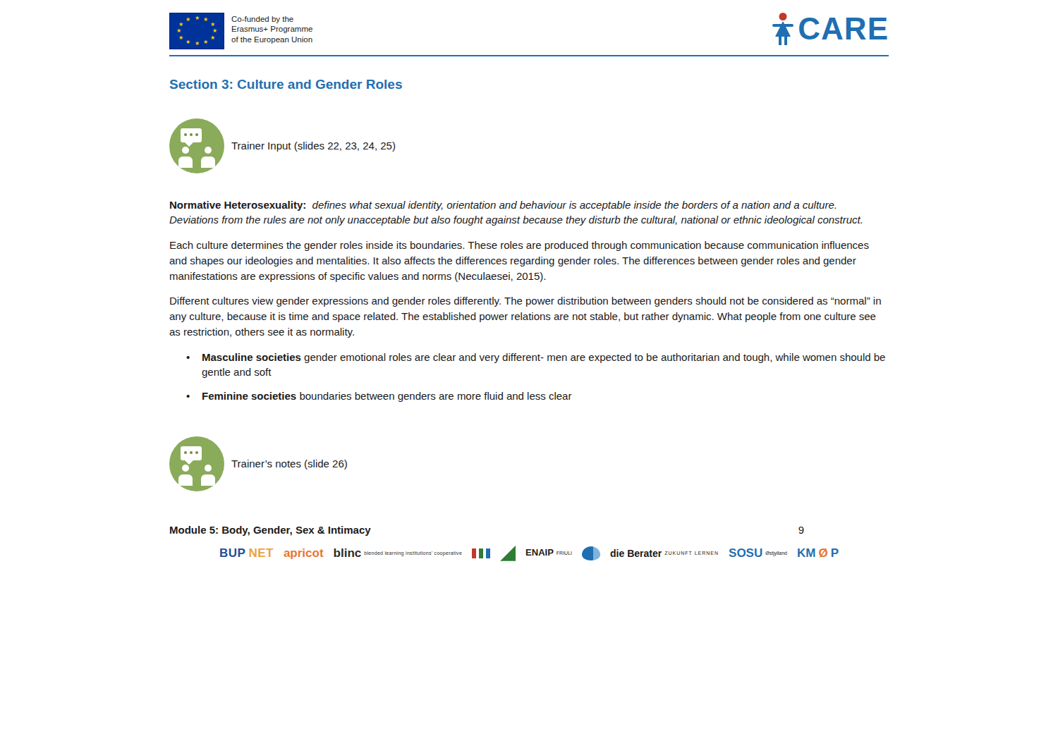★ ★ ★ ★ ★ ★ ★ ★ ★ ★ ★ ★
Co-funded by the
Erasmus+ Programme
of the European Union
CARE
Section 3: Culture and Gender Roles
Trainer Input (slides 22, 23, 24, 25)
Normative Heterosexuality: defines what sexual identity, orientation and behaviour is acceptable inside the borders of a nation and a culture. Deviations from the rules are not only unacceptable but also fought against because they disturb the cultural, national or ethnic ideological construct.
Each culture determines the gender roles inside its boundaries. These roles are produced through communication because communication influences and shapes our ideologies and mentalities. It also affects the differences regarding gender roles. The differences between gender roles and gender manifestations are expressions of specific values and norms (Neculaesei, 2015).
Different cultures view gender expressions and gender roles differently. The power distribution between genders should not be considered as “normal” in any culture, because it is time and space related. The established power relations are not stable, but rather dynamic. What people from one culture see as restriction, others see it as normality.
Masculine societies gender emotional roles are clear and very different- men are expected to be authoritarian and tough, while women should be gentle and soft
Feminine societies boundaries between genders are more fluid and less clear
Trainer’s notes (slide 26)
Module 5: Body, Gender, Sex & Intimacy
9
BUPNET apricot blincblended learning institutions' cooperative ENAIPFRIULI die BeraterZUKUNFT LERNEN SOSUØstjylland KMØP